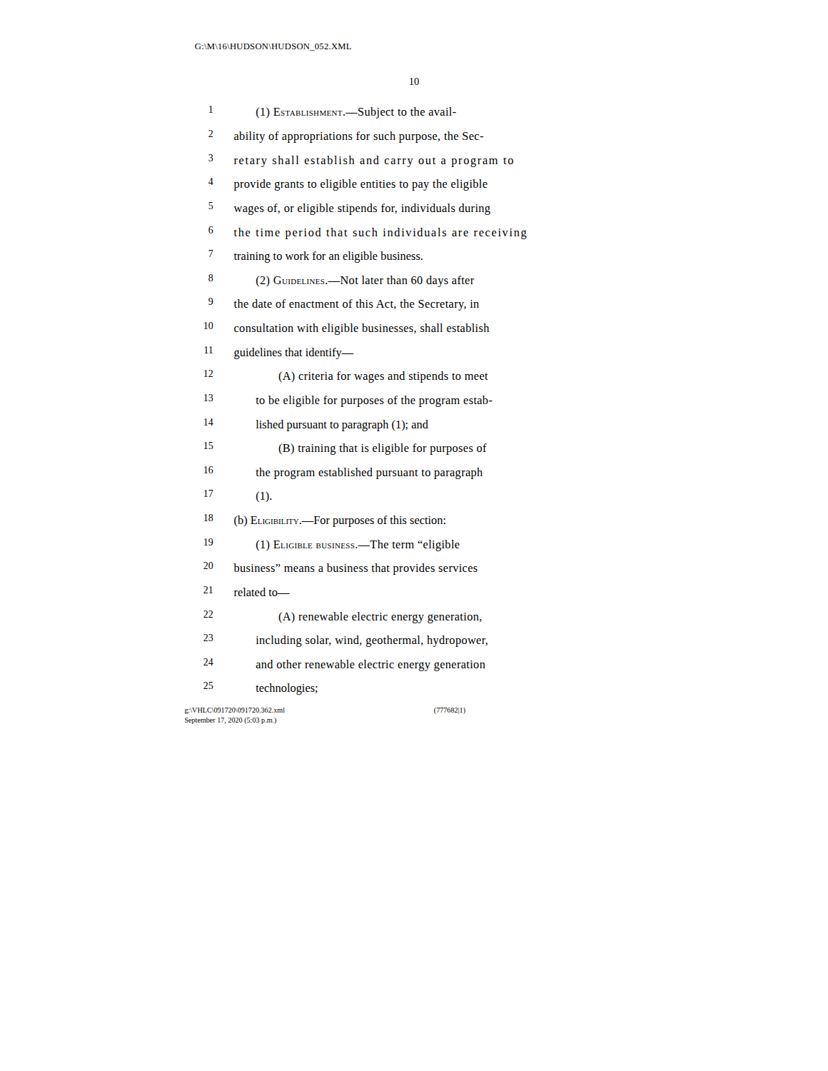G:\M\16\HUDSON\HUDSON_052.XML
10
| 1 | (1) Establishment .—Subject to the avail- |
| 2 | ability of appropriations for such purpose, the Sec- |
| 3 | retary shall establish and carry out a program to |
| 4 | provide grants to eligible entities to pay the eligible |
| 5 | wages of, or eligible stipends for, individuals during |
| 6 | the time period that such individuals are receiving |
| 7 | training to work for an eligible business. |
| 8 | (2) Guidelines .—Not later than 60 days after |
| 9 | the date of enactment of this Act, the Secretary, in |
| 10 | consultation with eligible businesses, shall establish |
| 11 | guidelines that identify— |
| 12 | (A) criteria for wages and stipends to meet |
| 13 | to be eligible for purposes of the program estab- |
| 14 | lished pursuant to paragraph (1); and |
| 15 | (B) training that is eligible for purposes of |
| 16 | the program established pursuant to paragraph |
| 17 | (1). |
| 18 | (b) Eligibility .—For purposes of this section: |
| 19 | (1) Eligible business .—The term “eligible |
| 20 | business” means a business that provides services |
| 21 | related to— |
| 22 | (A) renewable electric energy generation, |
| 23 | including solar, wind, geothermal, hydropower, |
| 24 | and other renewable electric energy generation |
| 25 | technologies; |
g:\VHLC\091720\091720.362.xml (777682|1)
September 17, 2020 (5:03 p.m.)